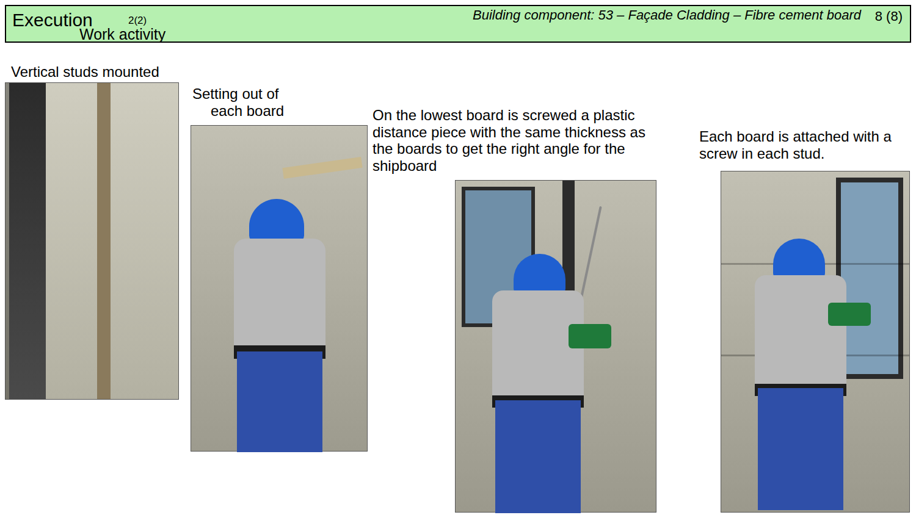Execution 2(2) Work activity Building component: 53 – Façade Cladding – Fibre cement board 8 (8)
Vertical studs mounted
Setting out of each board
On the lowest board is screwed a plastic distance piece with the same thickness as the boards to get the right angle for the shipboard
Each board is attached with a screw in each stud.